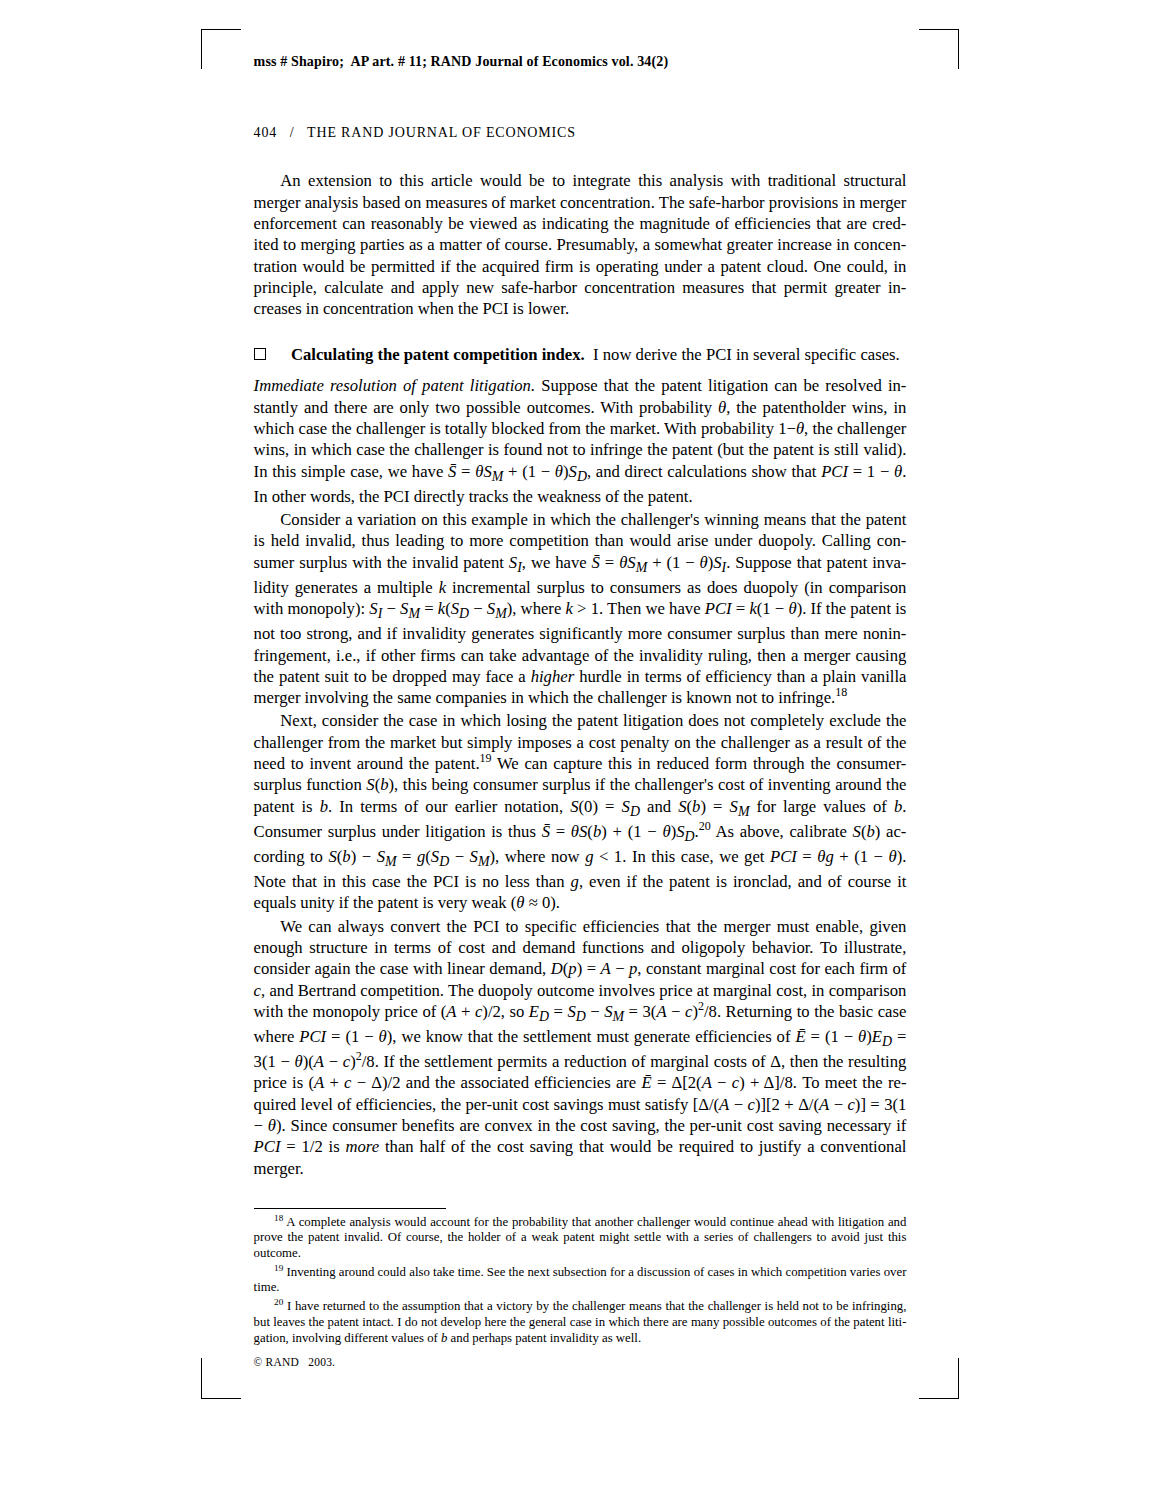mss # Shapiro; AP art. # 11; RAND Journal of Economics vol. 34(2)
404/THE RAND JOURNAL OF ECONOMICS
An extension to this article would be to integrate this analysis with traditional structural merger analysis based on measures of market concentration. The safe-harbor provisions in merger enforcement can reasonably be viewed as indicating the magnitude of efficiencies that are credited to merging parties as a matter of course. Presumably, a somewhat greater increase in concentration would be permitted if the acquired firm is operating under a patent cloud. One could, in principle, calculate and apply new safe-harbor concentration measures that permit greater increases in concentration when the PCI is lower.
Calculating the patent competition index. I now derive the PCI in several specific cases.
Immediate resolution of patent litigation. Suppose that the patent litigation can be resolved instantly and there are only two possible outcomes. With probability θ, the patentholder wins, in which case the challenger is totally blocked from the market. With probability 1−θ, the challenger wins, in which case the challenger is found not to infringe the patent (but the patent is still valid). In this simple case, we have S̄ = θSM + (1 − θ)SD, and direct calculations show that PCI = 1 − θ. In other words, the PCI directly tracks the weakness of the patent.
Consider a variation on this example in which the challenger's winning means that the patent is held invalid, thus leading to more competition than would arise under duopoly. Calling consumer surplus with the invalid patent SI, we have S̄ = θSM + (1 − θ)SI. Suppose that patent invalidity generates a multiple k incremental surplus to consumers as does duopoly (in comparison with monopoly): SI − SM = k(SD − SM), where k > 1. Then we have PCI = k(1 − θ). If the patent is not too strong, and if invalidity generates significantly more consumer surplus than mere noninfringement, i.e., if other firms can take advantage of the invalidity ruling, then a merger causing the patent suit to be dropped may face a higher hurdle in terms of efficiency than a plain vanilla merger involving the same companies in which the challenger is known not to infringe.18
Next, consider the case in which losing the patent litigation does not completely exclude the challenger from the market but simply imposes a cost penalty on the challenger as a result of the need to invent around the patent.19 We can capture this in reduced form through the consumer-surplus function S(b), this being consumer surplus if the challenger's cost of inventing around the patent is b. In terms of our earlier notation, S(0) = SD and S(b) = SM for large values of b. Consumer surplus under litigation is thus S̄ = θS(b) + (1 − θ)SD.20 As above, calibrate S(b) according to S(b) − SM = g(SD − SM), where now g < 1. In this case, we get PCI = θg + (1 − θ). Note that in this case the PCI is no less than g, even if the patent is ironclad, and of course it equals unity if the patent is very weak (θ ≈ 0).
We can always convert the PCI to specific efficiencies that the merger must enable, given enough structure in terms of cost and demand functions and oligopoly behavior. To illustrate, consider again the case with linear demand, D(p) = A − p, constant marginal cost for each firm of c, and Bertrand competition. The duopoly outcome involves price at marginal cost, in comparison with the monopoly price of (A + c)/2, so ED = SD − SM = 3(A − c)2/8. Returning to the basic case where PCI = (1 − θ), we know that the settlement must generate efficiencies of Ē = (1 − θ)ED = 3(1 − θ)(A − c)2/8. If the settlement permits a reduction of marginal costs of Δ, then the resulting price is (A + c − Δ)/2 and the associated efficiencies are Ē = Δ[2(A − c) + Δ]/8. To meet the required level of efficiencies, the per-unit cost savings must satisfy [Δ/(A − c)][2 + Δ/(A − c)] = 3(1 − θ). Since consumer benefits are convex in the cost saving, the per-unit cost saving necessary if PCI = 1/2 is more than half of the cost saving that would be required to justify a conventional merger.
18 A complete analysis would account for the probability that another challenger would continue ahead with litigation and prove the patent invalid. Of course, the holder of a weak patent might settle with a series of challengers to avoid just this outcome.
19 Inventing around could also take time. See the next subsection for a discussion of cases in which competition varies over time.
20 I have returned to the assumption that a victory by the challenger means that the challenger is held not to be infringing, but leaves the patent intact. I do not develop here the general case in which there are many possible outcomes of the patent litigation, involving different values of b and perhaps patent invalidity as well.
© RAND 2003.